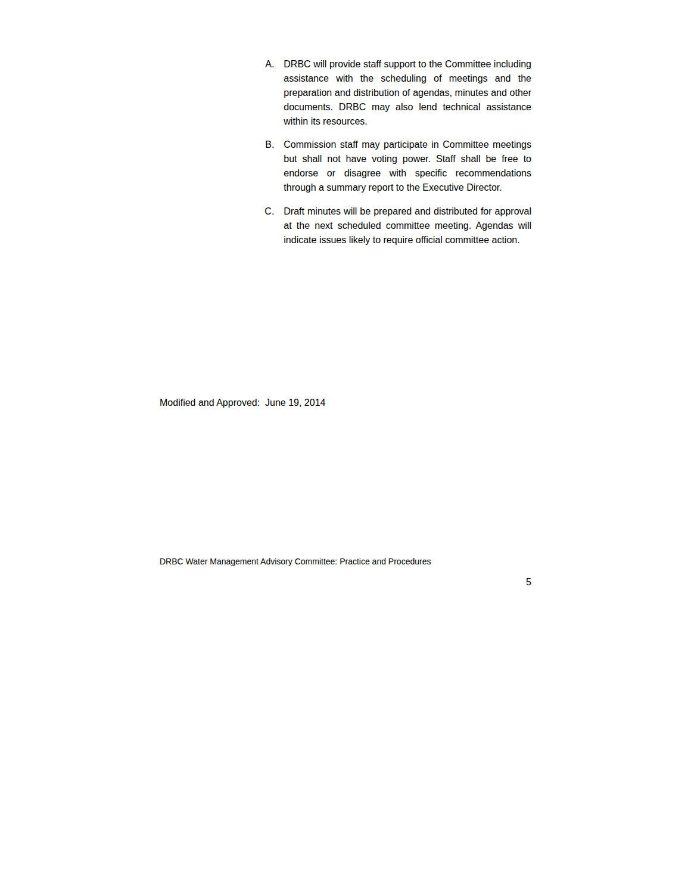DRBC will provide staff support to the Committee including assistance with the scheduling of meetings and the preparation and distribution of agendas, minutes and other documents. DRBC may also lend technical assistance within its resources.
Commission staff may participate in Committee meetings but shall not have voting power. Staff shall be free to endorse or disagree with specific recommendations through a summary report to the Executive Director.
Draft minutes will be prepared and distributed for approval at the next scheduled committee meeting. Agendas will indicate issues likely to require official committee action.
Modified and Approved: June 19, 2014
DRBC Water Management Advisory Committee: Practice and Procedures
5